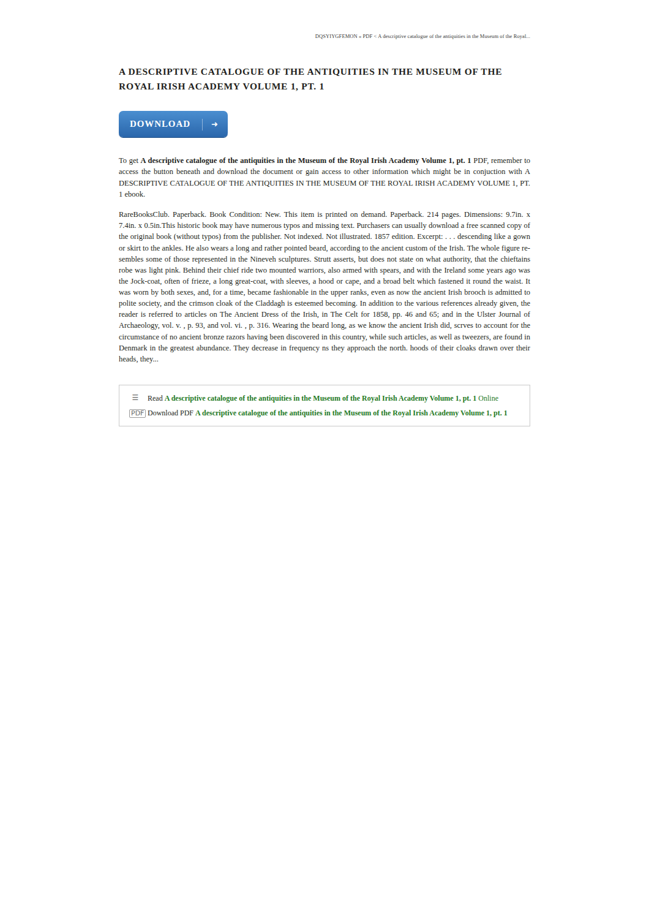DQSYIYGFEMON « PDF < A descriptive catalogue of the antiquities in the Museum of the Royal...
A descriptive catalogue of the antiquities in the Museum of the Royal Irish Academy Volume 1, pt. 1
DOWNLOAD ➜
To get A descriptive catalogue of the antiquities in the Museum of the Royal Irish Academy Volume 1, pt. 1 PDF, remember to access the button beneath and download the document or gain access to other information which might be in conjuction with A DESCRIPTIVE CATALOGUE OF THE ANTIQUITIES IN THE MUSEUM OF THE ROYAL IRISH ACADEMY VOLUME 1, PT. 1 ebook.
RareBooksClub. Paperback. Book Condition: New. This item is printed on demand. Paperback. 214 pages. Dimensions: 9.7in. x 7.4in. x 0.5in.This historic book may have numerous typos and missing text. Purchasers can usually download a free scanned copy of the original book (without typos) from the publisher. Not indexed. Not illustrated. 1857 edition. Excerpt: . . . descending like a gown or skirt to the ankles. He also wears a long and rather pointed beard, according to the ancient custom of the Irish. The whole figure resembles some of those represented in the Nineveh sculptures. Strutt asserts, but does not state on what authority, that the chieftains robe was light pink. Behind their chief ride two mounted warriors, also armed with spears, and with the Ireland some years ago was the Jock-coat, often of frieze, a long great-coat, with sleeves, a hood or cape, and a broad belt which fastened it round the waist. It was worn by both sexes, and, for a time, became fashionable in the upper ranks, even as now the ancient Irish brooch is admitted to polite society, and the crimson cloak of the Claddagh is esteemed becoming. In addition to the various references already given, the reader is referred to articles on The Ancient Dress of the Irish, in The Celt for 1858, pp. 46 and 65; and in the Ulster Journal of Archaeology, vol. v. , p. 93, and vol. vi. , p. 316. Wearing the beard long, as we know the ancient Irish did, scrves to account for the circumstance of no ancient bronze razors having been discovered in this country, while such articles, as well as tweezers, are found in Denmark in the greatest abundance. They decrease in frequency ns they approach the north. hoods of their cloaks drawn over their heads, they...
☰Read A descriptive catalogue of the antiquities in the Museum of the Royal Irish Academy Volume 1, pt. 1 Online
PDFDownload PDF A descriptive catalogue of the antiquities in the Museum of the Royal Irish Academy Volume 1, pt. 1